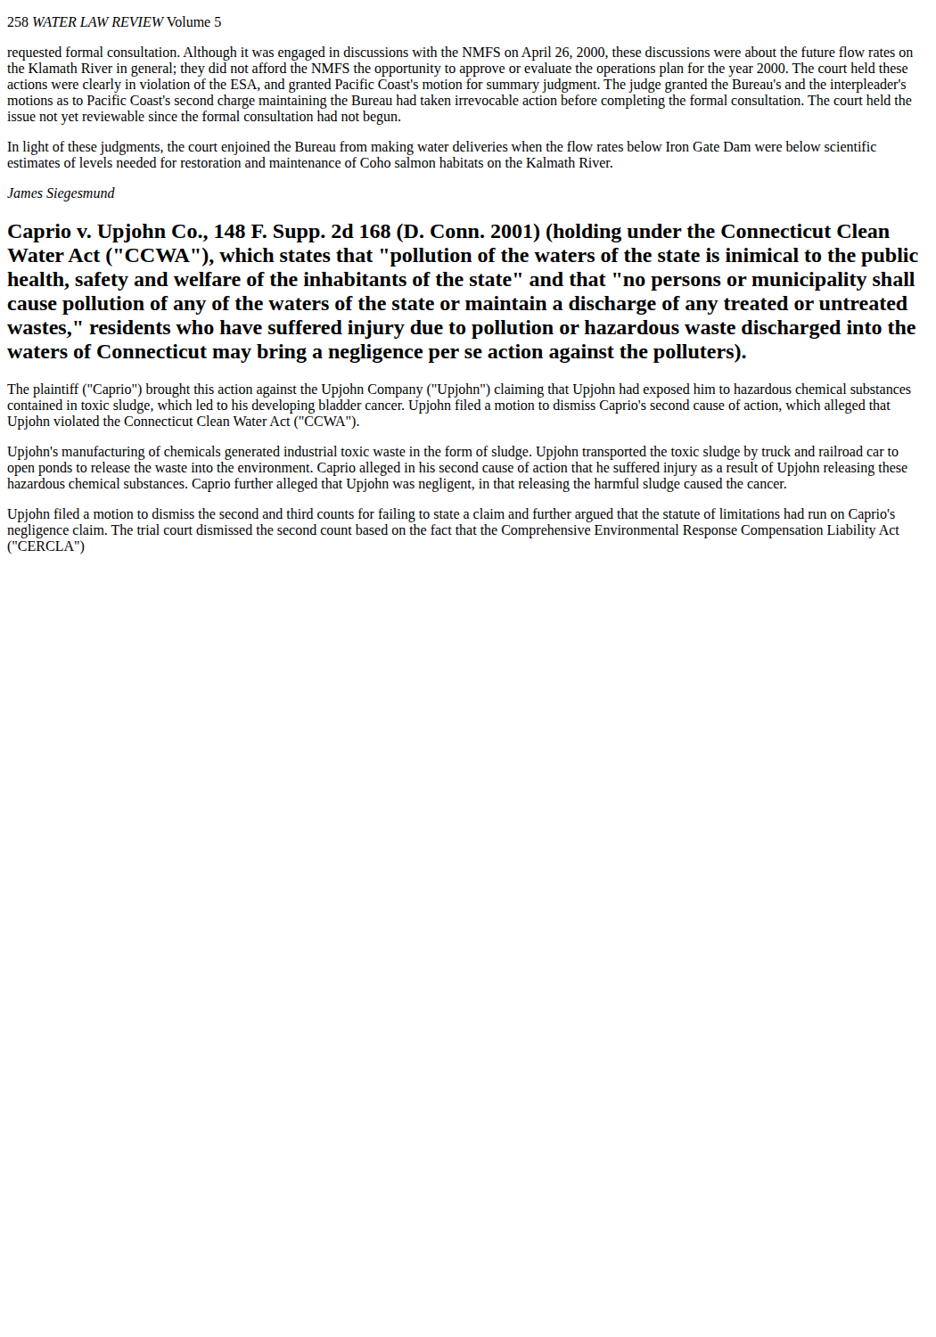258 WATER LAW REVIEW Volume 5
requested formal consultation. Although it was engaged in discussions with the NMFS on April 26, 2000, these discussions were about the future flow rates on the Klamath River in general; they did not afford the NMFS the opportunity to approve or evaluate the operations plan for the year 2000. The court held these actions were clearly in violation of the ESA, and granted Pacific Coast's motion for summary judgment. The judge granted the Bureau's and the interpleader's motions as to Pacific Coast's second charge maintaining the Bureau had taken irrevocable action before completing the formal consultation. The court held the issue not yet reviewable since the formal consultation had not begun.
In light of these judgments, the court enjoined the Bureau from making water deliveries when the flow rates below Iron Gate Dam were below scientific estimates of levels needed for restoration and maintenance of Coho salmon habitats on the Kalmath River.
James Siegesmund
Caprio v. Upjohn Co., 148 F. Supp. 2d 168 (D. Conn. 2001) (holding under the Connecticut Clean Water Act ("CCWA"), which states that "pollution of the waters of the state is inimical to the public health, safety and welfare of the inhabitants of the state" and that "no persons or municipality shall cause pollution of any of the waters of the state or maintain a discharge of any treated or untreated wastes," residents who have suffered injury due to pollution or hazardous waste discharged into the waters of Connecticut may bring a negligence per se action against the polluters).
The plaintiff ("Caprio") brought this action against the Upjohn Company ("Upjohn") claiming that Upjohn had exposed him to hazardous chemical substances contained in toxic sludge, which led to his developing bladder cancer. Upjohn filed a motion to dismiss Caprio's second cause of action, which alleged that Upjohn violated the Connecticut Clean Water Act ("CCWA").
Upjohn's manufacturing of chemicals generated industrial toxic waste in the form of sludge. Upjohn transported the toxic sludge by truck and railroad car to open ponds to release the waste into the environment. Caprio alleged in his second cause of action that he suffered injury as a result of Upjohn releasing these hazardous chemical substances. Caprio further alleged that Upjohn was negligent, in that releasing the harmful sludge caused the cancer.
Upjohn filed a motion to dismiss the second and third counts for failing to state a claim and further argued that the statute of limitations had run on Caprio's negligence claim. The trial court dismissed the second count based on the fact that the Comprehensive Environmental Response Compensation Liability Act ("CERCLA")